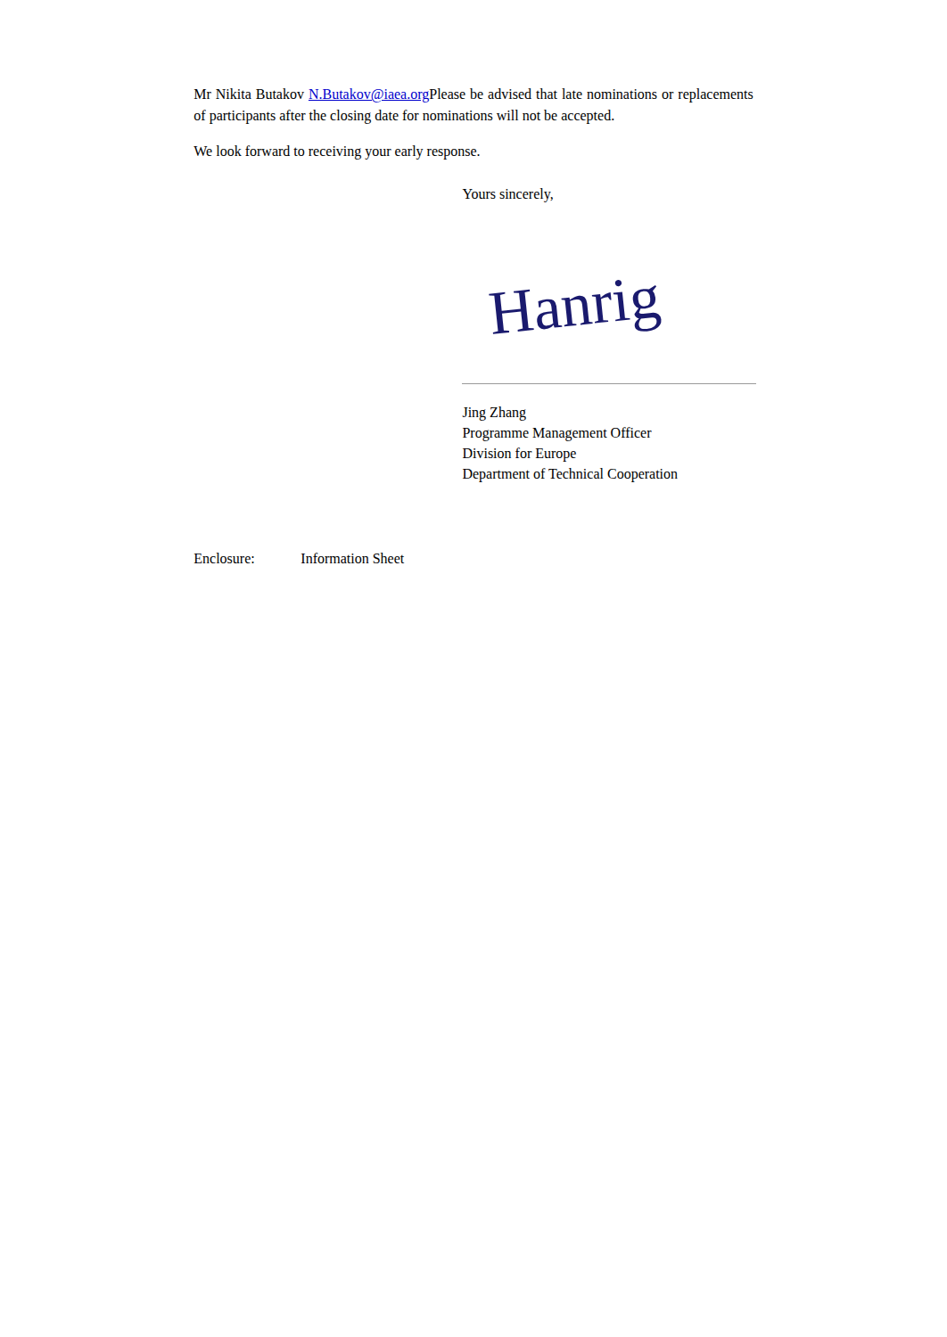Mr Nikita Butakov N.Butakov@iaea.org Please be advised that late nominations or replacements of participants after the closing date for nominations will not be accepted.
We look forward to receiving your early response.
Yours sincerely,
Hanrig
Jing Zhang
Programme Management Officer
Division for Europe
Department of Technical Cooperation
Enclosure: Information Sheet